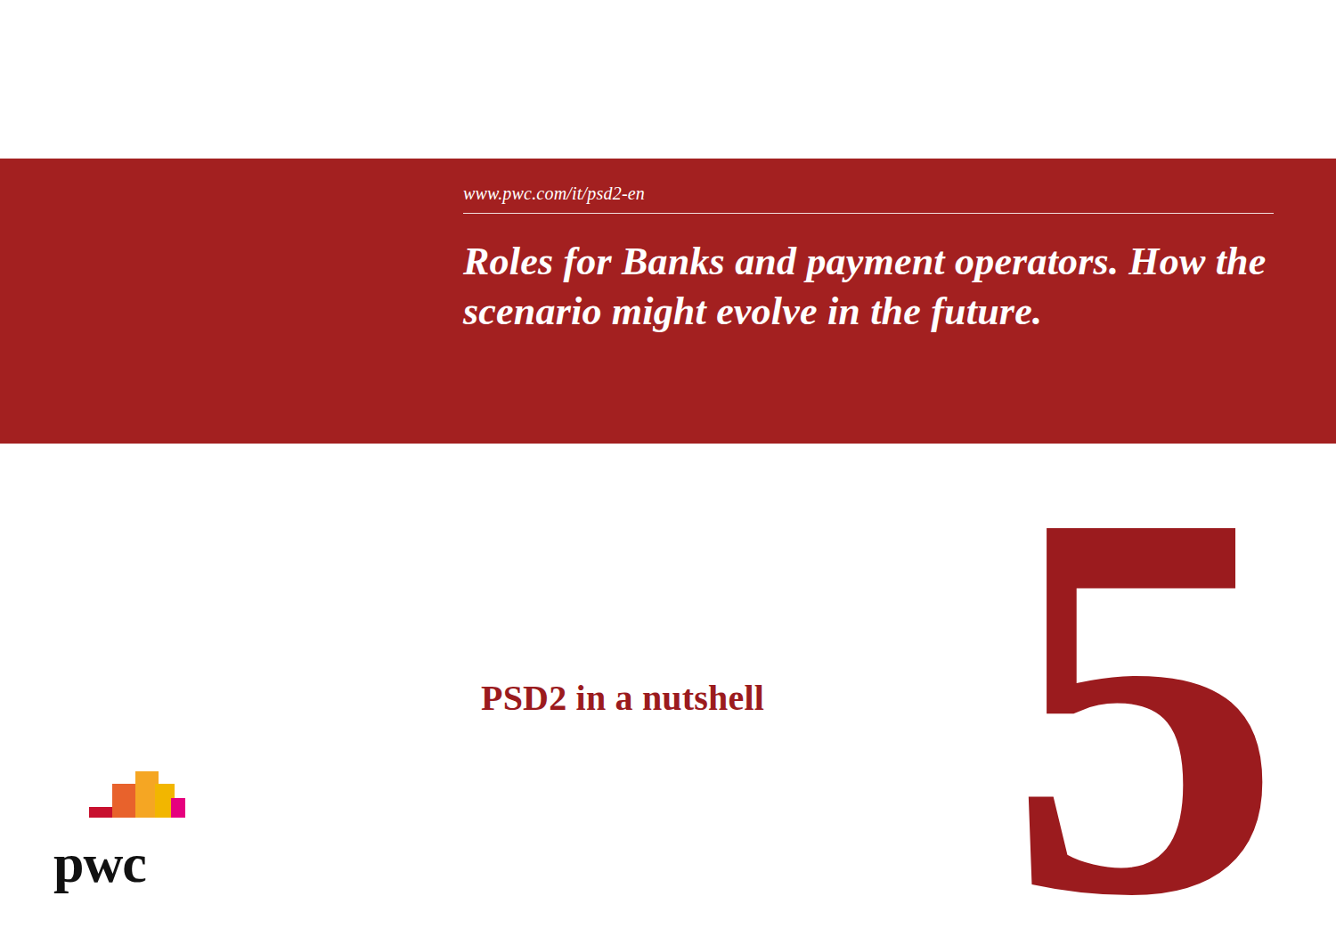www.pwc.com/it/psd2-en
Roles for Banks and payment operators. How the scenario might evolve in the future.
5
PSD2 in a nutshell
pwc